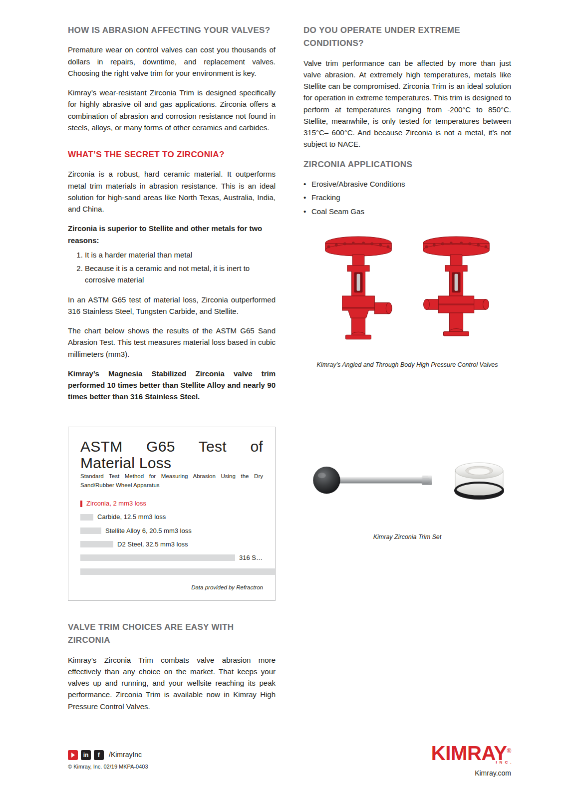How is abrasion affecting your valves?
Premature wear on control valves can cost you thousands of dollars in repairs, downtime, and replacement valves. Choosing the right valve trim for your environment is key.
Kimray’s wear-resistant Zirconia Trim is designed specifically for highly abrasive oil and gas applications. Zirconia offers a combination of abrasion and corrosion resistance not found in steels, alloys, or many forms of other ceramics and carbides.
What’s the secret to Zirconia?
Zirconia is a robust, hard ceramic material. It outperforms metal trim materials in abrasion resistance. This is an ideal solution for high-sand areas like North Texas, Australia, India, and China.
Zirconia is superior to Stellite and other metals for two reasons:
It is a harder material than metal
Because it is a ceramic and not metal, it is inert to corrosive material
In an ASTM G65 test of material loss, Zirconia outperformed 316 Stainless Steel, Tungsten Carbide, and Stellite.
The chart below shows the results of the ASTM G65 Sand Abrasion Test. This test measures material loss based in cubic millimeters (mm3).
Kimray’s Magnesia Stabilized Zirconia valve trim performed 10 times better than Stellite Alloy and nearly 90 times better than 316 Stainless Steel.
Do you operate under extreme conditions?
Valve trim performance can be affected by more than just valve abrasion. At extremely high temperatures, metals like Stellite can be compromised. Zirconia Trim is an ideal solution for operation in extreme temperatures. This trim is designed to perform at temperatures ranging from -200°C to 850°C. Stellite, meanwhile, is only tested for temperatures between 315°C– 600°C. And because Zirconia is not a metal, it’s not subject to NACE.
Zirconia applications
Erosive/Abrasive Conditions
Fracking
Coal Seam Gas
Kimray’s Angled and Through Body High Pressure Control Valves
ASTM G65 Test of Material Loss
Standard Test Method for Measuring Abrasion Using the Dry Sand/Rubber Wheel Apparatus
Zirconia, 2 mm3 loss
Carbide, 12.5 mm3 loss
Stellite Alloy 6, 20.5 mm3 loss
D2 Steel, 32.5 mm3 loss
316 Stainless Steel, 175 mm3 loss
Carbon Steel, 225 mm3 loss
Data provided by Refractron
Kimray Zirconia Trim Set
Valve trim choices are easy with Zirconia
Kimray’s Zirconia Trim combats valve abrasion more effectively than any choice on the market. That keeps your valves up and running, and your wellsite reaching its peak performance. Zirconia Trim is available now in Kimray High Pressure Control Valves.
in f /KimrayInc
© Kimray, Inc. 02/19 MKPA-0403
KIMRAY®I N C .
Kimray.com